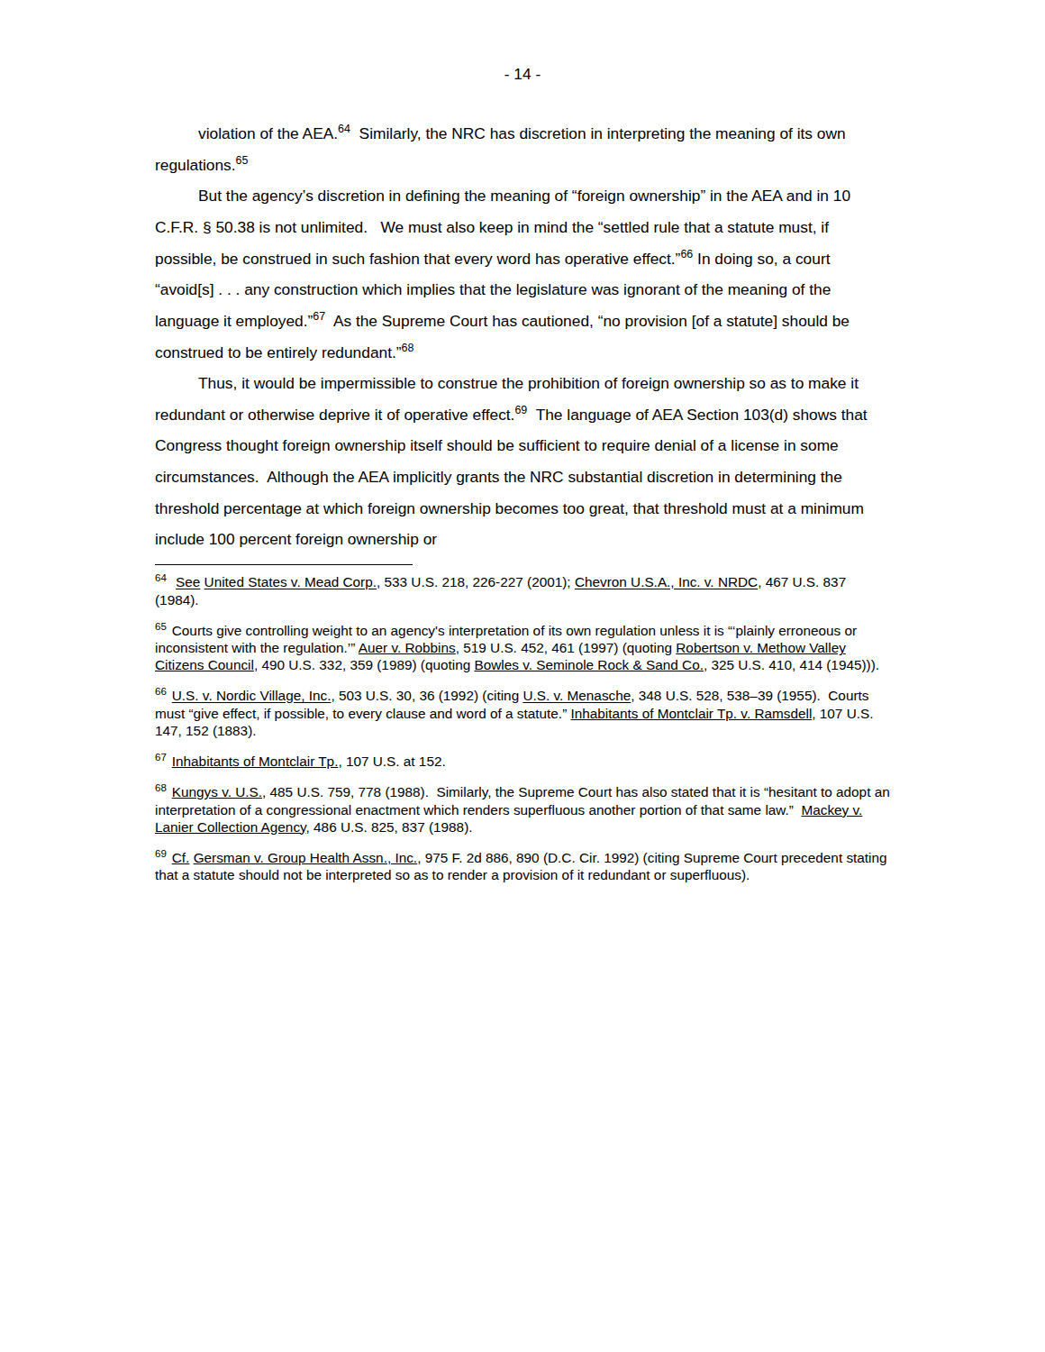- 14 -
violation of the AEA.64 Similarly, the NRC has discretion in interpreting the meaning of its own regulations.65
But the agency’s discretion in defining the meaning of “foreign ownership” in the AEA and in 10 C.F.R. § 50.38 is not unlimited. We must also keep in mind the “settled rule that a statute must, if possible, be construed in such fashion that every word has operative effect.”66 In doing so, a court “avoid[s] . . . any construction which implies that the legislature was ignorant of the meaning of the language it employed.”67 As the Supreme Court has cautioned, “no provision [of a statute] should be construed to be entirely redundant.”68
Thus, it would be impermissible to construe the prohibition of foreign ownership so as to make it redundant or otherwise deprive it of operative effect.69 The language of AEA Section 103(d) shows that Congress thought foreign ownership itself should be sufficient to require denial of a license in some circumstances. Although the AEA implicitly grants the NRC substantial discretion in determining the threshold percentage at which foreign ownership becomes too great, that threshold must at a minimum include 100 percent foreign ownership or
64 See United States v. Mead Corp., 533 U.S. 218, 226-227 (2001); Chevron U.S.A., Inc. v. NRDC, 467 U.S. 837 (1984).
65 Courts give controlling weight to an agency's interpretation of its own regulation unless it is “‘plainly erroneous or inconsistent with the regulation.’” Auer v. Robbins, 519 U.S. 452, 461 (1997) (quoting Robertson v. Methow Valley Citizens Council, 490 U.S. 332, 359 (1989) (quoting Bowles v. Seminole Rock & Sand Co., 325 U.S. 410, 414 (1945))).
66 U.S. v. Nordic Village, Inc., 503 U.S. 30, 36 (1992) (citing U.S. v. Menasche, 348 U.S. 528, 538–39 (1955). Courts must “give effect, if possible, to every clause and word of a statute.” Inhabitants of Montclair Tp. v. Ramsdell, 107 U.S. 147, 152 (1883).
67 Inhabitants of Montclair Tp., 107 U.S. at 152.
68 Kungys v. U.S., 485 U.S. 759, 778 (1988). Similarly, the Supreme Court has also stated that it is “hesitant to adopt an interpretation of a congressional enactment which renders superfluous another portion of that same law.” Mackey v. Lanier Collection Agency, 486 U.S. 825, 837 (1988).
69 Cf. Gersman v. Group Health Assn., Inc., 975 F. 2d 886, 890 (D.C. Cir. 1992) (citing Supreme Court precedent stating that a statute should not be interpreted so as to render a provision of it redundant or superfluous).